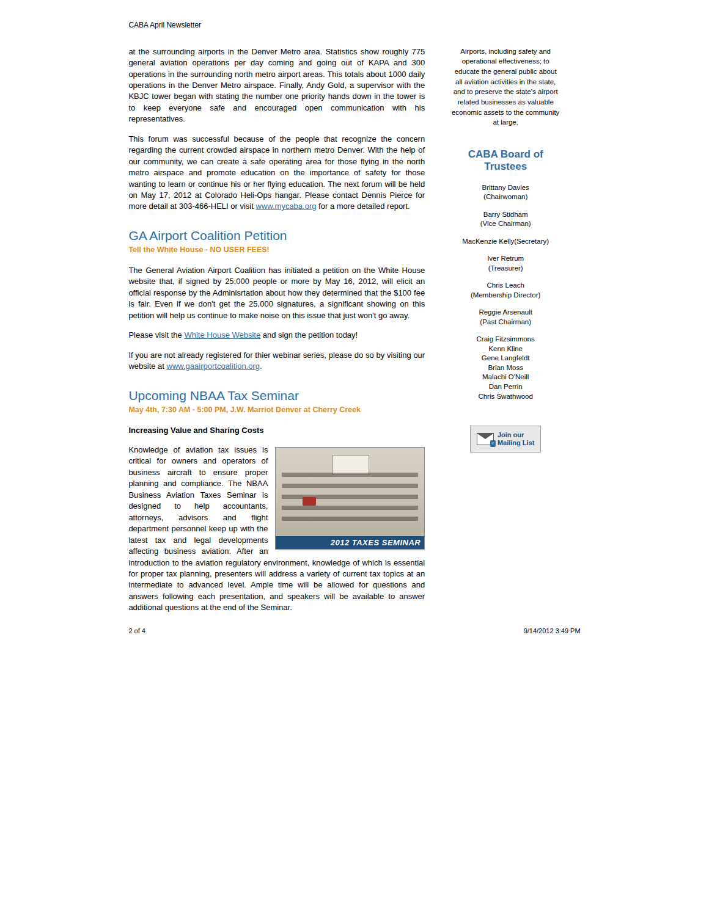CABA April Newsletter
at the surrounding airports in the Denver Metro area. Statistics show roughly 775 general aviation operations per day coming and going out of KAPA and 300 operations in the surrounding north metro airport areas. This totals about 1000 daily operations in the Denver Metro airspace. Finally, Andy Gold, a supervisor with the KBJC tower began with stating the number one priority hands down in the tower is to keep everyone safe and encouraged open communication with his representatives.
This forum was successful because of the people that recognize the concern regarding the current crowded airspace in northern metro Denver. With the help of our community, we can create a safe operating area for those flying in the north metro airspace and promote education on the importance of safety for those wanting to learn or continue his or her flying education. The next forum will be held on May 17, 2012 at Colorado Heli-Ops hangar. Please contact Dennis Pierce for more detail at 303-466-HELI or visit www.mycaba.org for a more detailed report.
GA Airport Coalition Petition
Tell the White House - NO USER FEES!
The General Aviation Airport Coalition has initiated a petition on the White House website that, if signed by 25,000 people or more by May 16, 2012, will elicit an official response by the Adminisrtation about how they determined that the $100 fee is fair. Even if we don't get the 25,000 signatures, a significant showing on this petition will help us continue to make noise on this issue that just won't go away.
Please visit the White House Website and sign the petition today!
If you are not already registered for thier webinar series, please do so by visiting our website at www.gaairportcoalition.org.
Upcoming NBAA Tax Seminar
May 4th, 7:30 AM - 5:00 PM, J.W. Marriot Denver at Cherry Creek
Increasing Value and Sharing Costs
2012 TAXES SEMINAR
Knowledge of aviation tax issues is critical for owners and operators of business aircraft to ensure proper planning and compliance. The NBAA Business Aviation Taxes Seminar is designed to help accountants, attorneys, advisors and flight department personnel keep up with the latest tax and legal developments affecting business aviation. After an introduction to the aviation regulatory environment, knowledge of which is essential for proper tax planning, presenters will address a variety of current tax topics at an intermediate to advanced level. Ample time will be allowed for questions and answers following each presentation, and speakers will be available to answer additional questions at the end of the Seminar.
Airports, including safety and operational effectiveness; to educate the general public about all aviation activities in the state, and to preserve the state's airport related businesses as valuable economic assets to the community at large.
CABA Board of
Trustees
Brittany Davies
(Chairwoman)
Barry Stidham
(Vice Chairman)
MacKenzie Kelly(Secretary)
Iver Retrum
(Treasurer)
Chris Leach
(Membership Director)
Reggie Arsenault
(Past Chairman)
Craig Fitzsimmons
Kenn Kline
Gene Langfeldt
Brian Moss
Malachi O'Neill
Dan Perrin
Chris Swathwood
+Join our
Mailing List
2 of 4 9/14/2012 3:49 PM